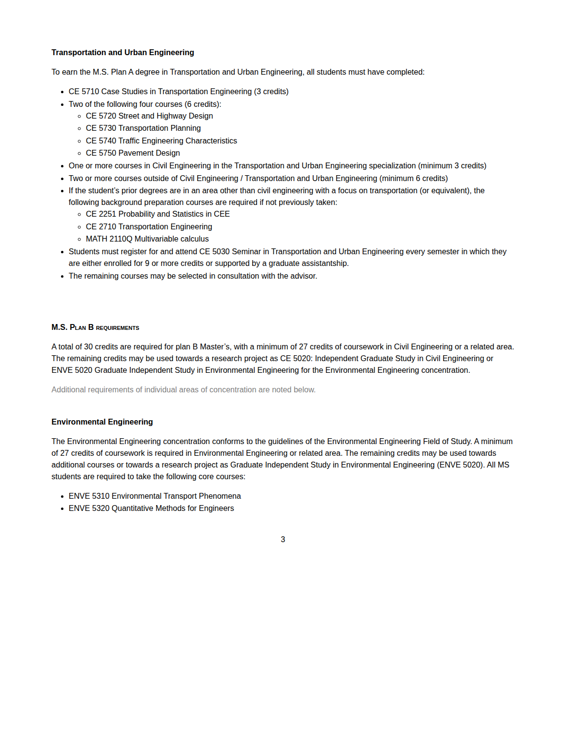Transportation and Urban Engineering
To earn the M.S. Plan A degree in Transportation and Urban Engineering, all students must have completed:
CE 5710 Case Studies in Transportation Engineering (3 credits)
Two of the following four courses (6 credits):
CE 5720 Street and Highway Design
CE 5730 Transportation Planning
CE 5740 Traffic Engineering Characteristics
CE 5750 Pavement Design
One or more courses in Civil Engineering in the Transportation and Urban Engineering specialization (minimum 3 credits)
Two or more courses outside of Civil Engineering / Transportation and Urban Engineering (minimum 6 credits)
If the student’s prior degrees are in an area other than civil engineering with a focus on transportation (or equivalent), the following background preparation courses are required if not previously taken:
CE 2251 Probability and Statistics in CEE
CE 2710 Transportation Engineering
MATH 2110Q Multivariable calculus
Students must register for and attend CE 5030 Seminar in Transportation and Urban Engineering every semester in which they are either enrolled for 9 or more credits or supported by a graduate assistantship.
The remaining courses may be selected in consultation with the advisor.
M.S. Plan B requirements
A total of 30 credits are required for plan B Master’s, with a minimum of 27 credits of coursework in Civil Engineering or a related area. The remaining credits may be used towards a research project as CE 5020: Independent Graduate Study in Civil Engineering or ENVE 5020 Graduate Independent Study in Environmental Engineering for the Environmental Engineering concentration.
Additional requirements of individual areas of concentration are noted below.
Environmental Engineering
The Environmental Engineering concentration conforms to the guidelines of the Environmental Engineering Field of Study. A minimum of 27 credits of coursework is required in Environmental Engineering or related area. The remaining credits may be used towards additional courses or towards a research project as Graduate Independent Study in Environmental Engineering (ENVE 5020). All MS students are required to take the following core courses:
ENVE 5310 Environmental Transport Phenomena
ENVE 5320 Quantitative Methods for Engineers
3